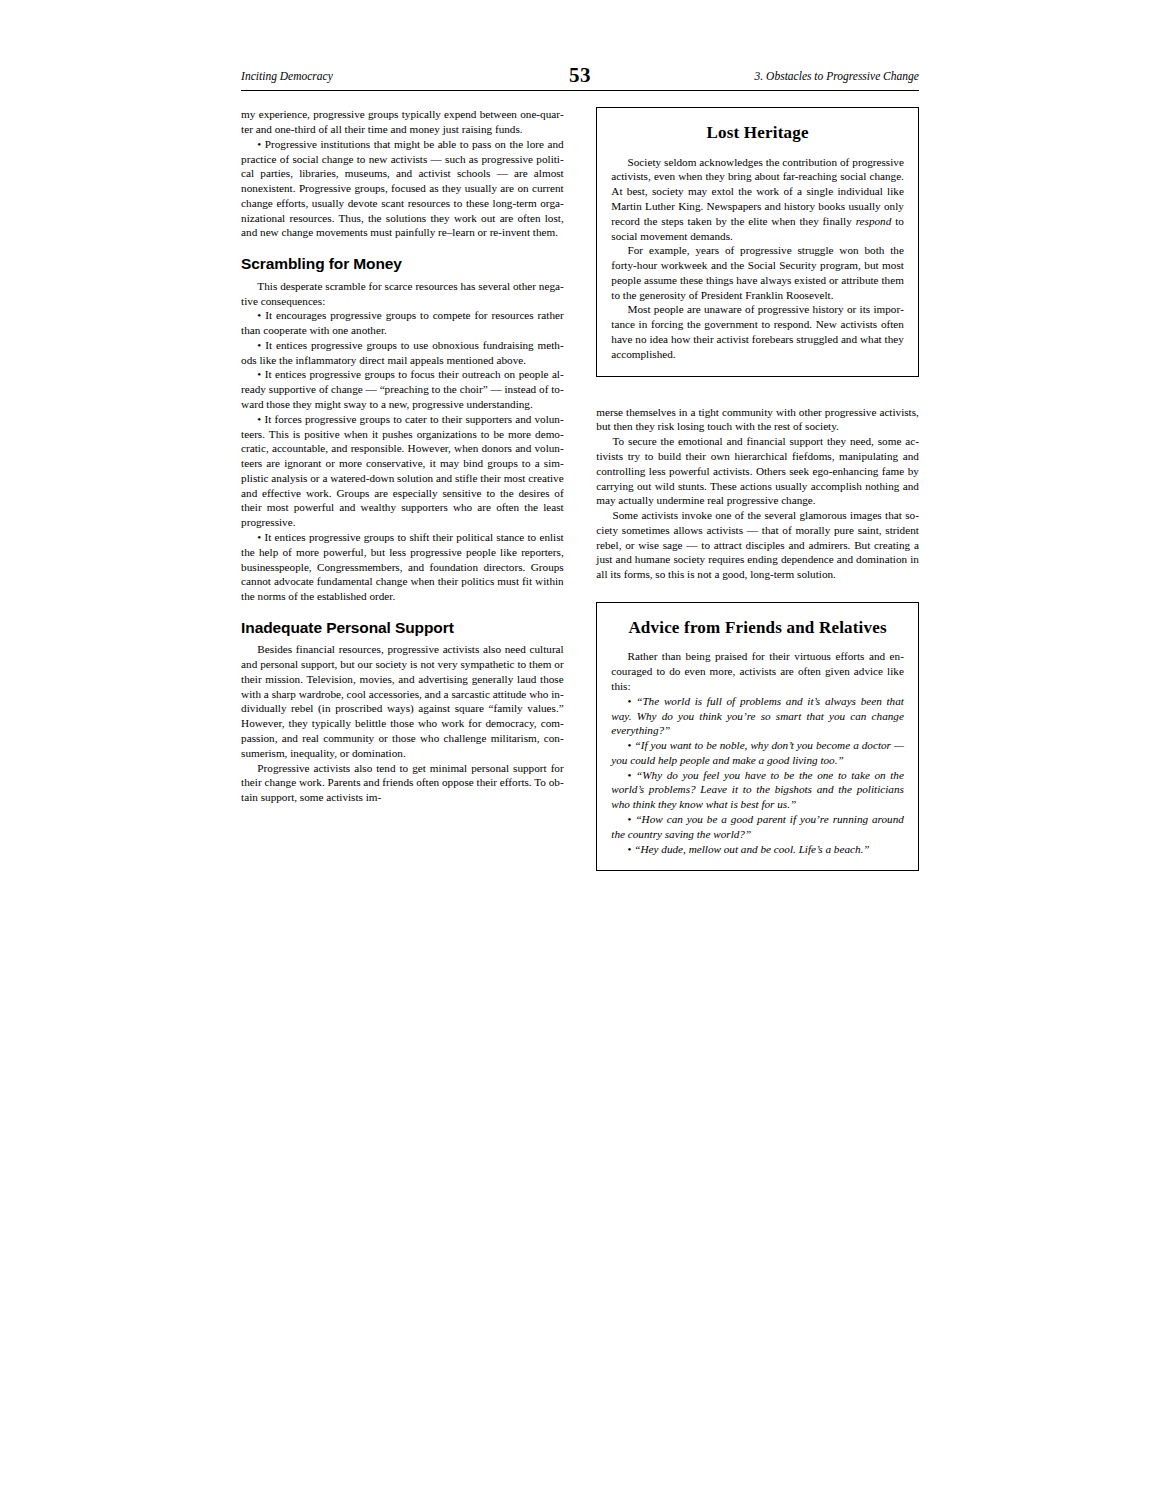Inciting Democracy
53
3. Obstacles to Progressive Change
my experience, progressive groups typically expend between one-quarter and one-third of all their time and money just raising funds.
Progressive institutions that might be able to pass on the lore and practice of social change to new activists — such as progressive political parties, libraries, museums, and activist schools — are almost nonexistent. Progressive groups, focused as they usually are on current change efforts, usually devote scant resources to these long-term organizational resources. Thus, the solutions they work out are often lost, and new change movements must painfully re–learn or re-invent them.
Scrambling for Money
This desperate scramble for scarce resources has several other negative consequences:
It encourages progressive groups to compete for resources rather than cooperate with one another.
It entices progressive groups to use obnoxious fundraising methods like the inflammatory direct mail appeals mentioned above.
It entices progressive groups to focus their outreach on people already supportive of change — “preaching to the choir” — instead of toward those they might sway to a new, progressive understanding.
It forces progressive groups to cater to their supporters and volunteers. This is positive when it pushes organizations to be more democratic, accountable, and responsible. However, when donors and volunteers are ignorant or more conservative, it may bind groups to a simplistic analysis or a watered-down solution and stifle their most creative and effective work. Groups are especially sensitive to the desires of their most powerful and wealthy supporters who are often the least progressive.
It entices progressive groups to shift their political stance to enlist the help of more powerful, but less progressive people like reporters, businesspeople, Congressmembers, and foundation directors. Groups cannot advocate fundamental change when their politics must fit within the norms of the established order.
Inadequate Personal Support
Besides financial resources, progressive activists also need cultural and personal support, but our society is not very sympathetic to them or their mission. Television, movies, and advertising generally laud those with a sharp wardrobe, cool accessories, and a sarcastic attitude who individually rebel (in proscribed ways) against square “family values.” However, they typically belittle those who work for democracy, compassion, and real community or those who challenge militarism, consumerism, inequality, or domination.
Progressive activists also tend to get minimal personal support for their change work. Parents and friends often oppose their efforts. To obtain support, some activists im-
Lost Heritage
Society seldom acknowledges the contribution of progressive activists, even when they bring about far-reaching social change. At best, society may extol the work of a single individual like Martin Luther King. Newspapers and history books usually only record the steps taken by the elite when they finally respond to social movement demands.
For example, years of progressive struggle won both the forty-hour workweek and the Social Security program, but most people assume these things have always existed or attribute them to the generosity of President Franklin Roosevelt.
Most people are unaware of progressive history or its importance in forcing the government to respond. New activists often have no idea how their activist forebears struggled and what they accomplished.
merse themselves in a tight community with other progressive activists, but then they risk losing touch with the rest of society.
To secure the emotional and financial support they need, some activists try to build their own hierarchical fiefdoms, manipulating and controlling less powerful activists. Others seek ego-enhancing fame by carrying out wild stunts. These actions usually accomplish nothing and may actually undermine real progressive change.
Some activists invoke one of the several glamorous images that society sometimes allows activists — that of morally pure saint, strident rebel, or wise sage — to attract disciples and admirers. But creating a just and humane society requires ending dependence and domination in all its forms, so this is not a good, long-term solution.
Advice from Friends and Relatives
Rather than being praised for their virtuous efforts and encouraged to do even more, activists are often given advice like this:
“The world is full of problems and it’s always been that way. Why do you think you’re so smart that you can change everything?”
“If you want to be noble, why don’t you become a doctor — you could help people and make a good living too.”
“Why do you feel you have to be the one to take on the world’s problems? Leave it to the bigshots and the politicians who think they know what is best for us.”
“How can you be a good parent if you’re running around the country saving the world?”
“Hey dude, mellow out and be cool. Life’s a beach.”